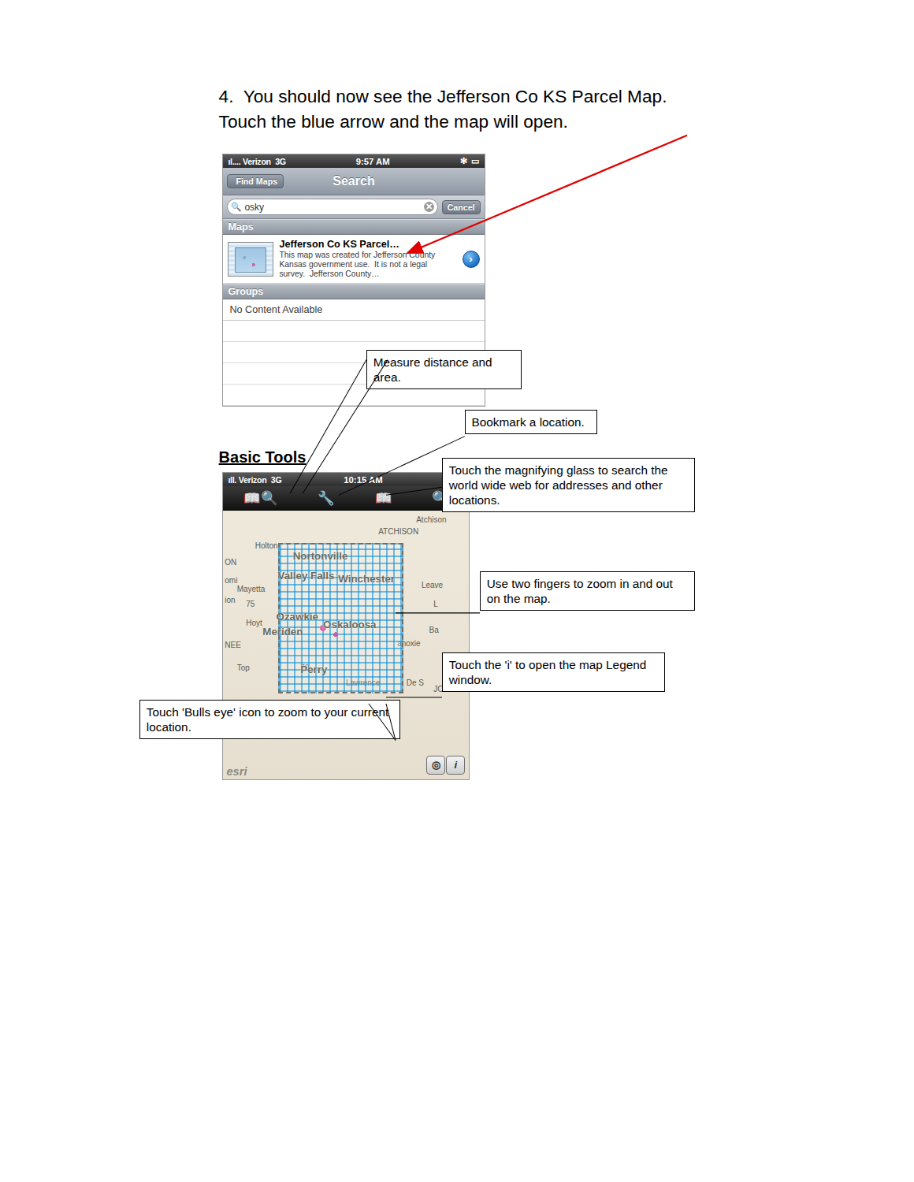4. You should now see the Jefferson Co KS Parcel Map. Touch the blue arrow and the map will open.
ıl.... Verizon 3G 9:57 AM ✻ ▭
Find Maps Search
🔍 osky ✕
Cancel
Maps
Jefferson Co KS Parcel…
This map was created for Jefferson County Kansas government use. It is not a legal survey. Jefferson County…
›
Groups
No Content Available
Basic Tools
ıll. Verizon 3G 10:15 AM ✻ ▭
📖🔍 🔧 📖 🔍
Atchison ATCHISON Holton ON omi Mayetta ion Hoyt NEE Top Leave L Ba anoxie Lawrence De S JC DOUGLAS OwnGate 70 75
Nortonville Valley Falls Winchester Ozawkie Oskaloosa Meriden Perry esri
◎
i
Measure distance and area.
Bookmark a location.
Touch the magnifying glass to search the world wide web for addresses and other locations.
Use two fingers to zoom in and out on the map.
Touch the 'i' to open the map Legend window.
Touch 'Bulls eye' icon to zoom to your current location.